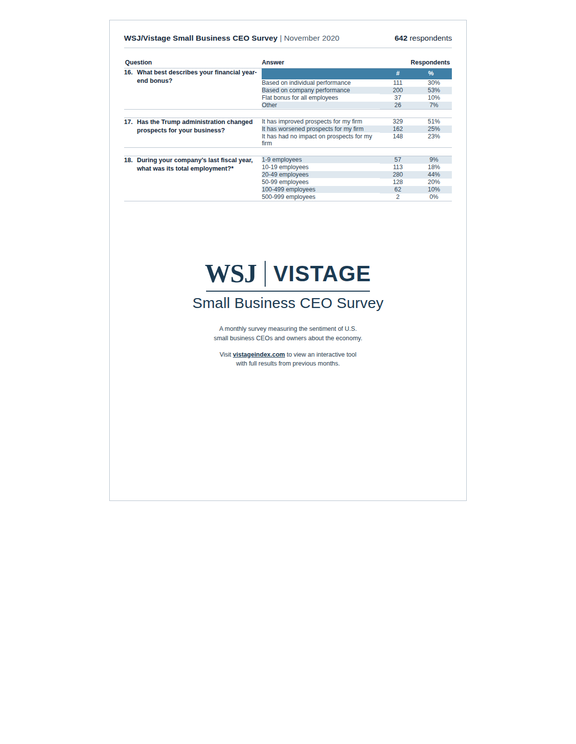WSJ/Vistage Small Business CEO Survey | November 2020
642 respondents
Question
Answer
Respondents
| 16. What best describes your financial year-end bonus? | | # | % |
| Based on individual performance | 111 | 30% |
| Based on company performance | 200 | 53% |
| Flat bonus for all employees | 37 | 10% |
| Other | 26 | 7% |
| 17. Has the Trump administration changed prospects for your business? | It has improved prospects for my firm | 329 | 51% |
| It has worsened prospects for my firm | 162 | 25% |
| It has had no impact on prospects for my firm | 148 | 23% |
| 18. During your company’s last fiscal year, what was its total employment?* | 1-9 employees | 57 | 9% |
| 10-19 employees | 113 | 18% |
| 20-49 employees | 280 | 44% |
| 50-99 employees | 128 | 20% |
| 100-499 employees | 62 | 10% |
| 500-999 employees | 2 | 0% |
WSJ
VISTAGE
Small Business CEO Survey
A monthly survey measuring the sentiment of U.S.
small business CEOs and owners about the economy.
Visit vistageindex.com to view an interactive tool
with full results from previous months.